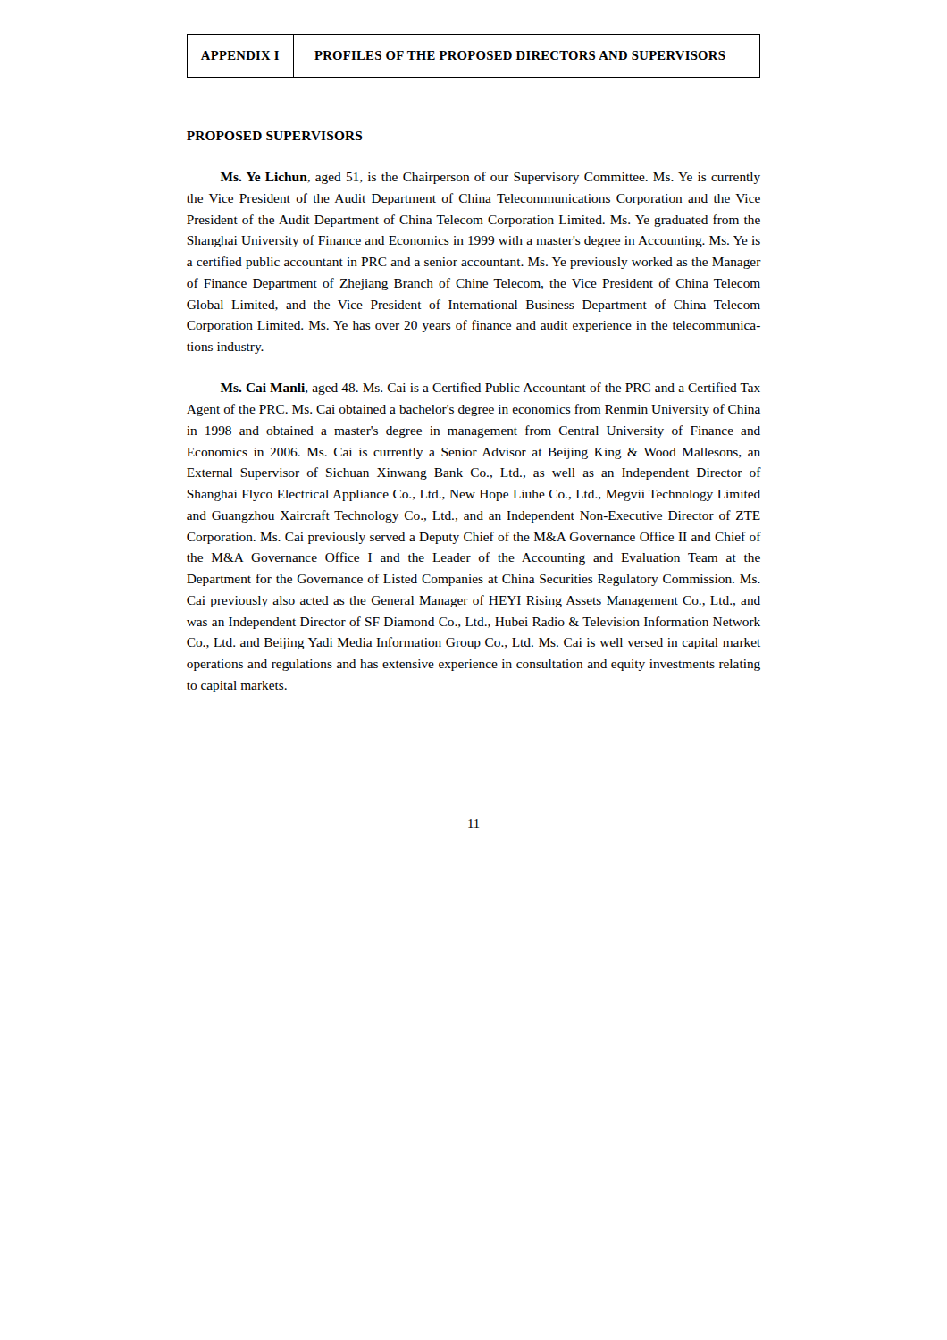APPENDIX I
PROFILES OF THE PROPOSED DIRECTORS AND SUPERVISORS
PROPOSED SUPERVISORS
Ms. Ye Lichun, aged 51, is the Chairperson of our Supervisory Committee. Ms. Ye is currently the Vice President of the Audit Department of China Telecommunications Corporation and the Vice President of the Audit Department of China Telecom Corporation Limited. Ms. Ye graduated from the Shanghai University of Finance and Economics in 1999 with a master's degree in Accounting. Ms. Ye is a certified public accountant in PRC and a senior accountant. Ms. Ye previously worked as the Manager of Finance Department of Zhejiang Branch of Chine Telecom, the Vice President of China Telecom Global Limited, and the Vice President of International Business Department of China Telecom Corporation Limited. Ms. Ye has over 20 years of finance and audit experience in the telecommunications industry.
Ms. Cai Manli, aged 48. Ms. Cai is a Certified Public Accountant of the PRC and a Certified Tax Agent of the PRC. Ms. Cai obtained a bachelor's degree in economics from Renmin University of China in 1998 and obtained a master's degree in management from Central University of Finance and Economics in 2006. Ms. Cai is currently a Senior Advisor at Beijing King & Wood Mallesons, an External Supervisor of Sichuan Xinwang Bank Co., Ltd., as well as an Independent Director of Shanghai Flyco Electrical Appliance Co., Ltd., New Hope Liuhe Co., Ltd., Megvii Technology Limited and Guangzhou Xaircraft Technology Co., Ltd., and an Independent Non-Executive Director of ZTE Corporation. Ms. Cai previously served a Deputy Chief of the M&A Governance Office II and Chief of the M&A Governance Office I and the Leader of the Accounting and Evaluation Team at the Department for the Governance of Listed Companies at China Securities Regulatory Commission. Ms. Cai previously also acted as the General Manager of HEYI Rising Assets Management Co., Ltd., and was an Independent Director of SF Diamond Co., Ltd., Hubei Radio & Television Information Network Co., Ltd. and Beijing Yadi Media Information Group Co., Ltd. Ms. Cai is well versed in capital market operations and regulations and has extensive experience in consultation and equity investments relating to capital markets.
– 11 –